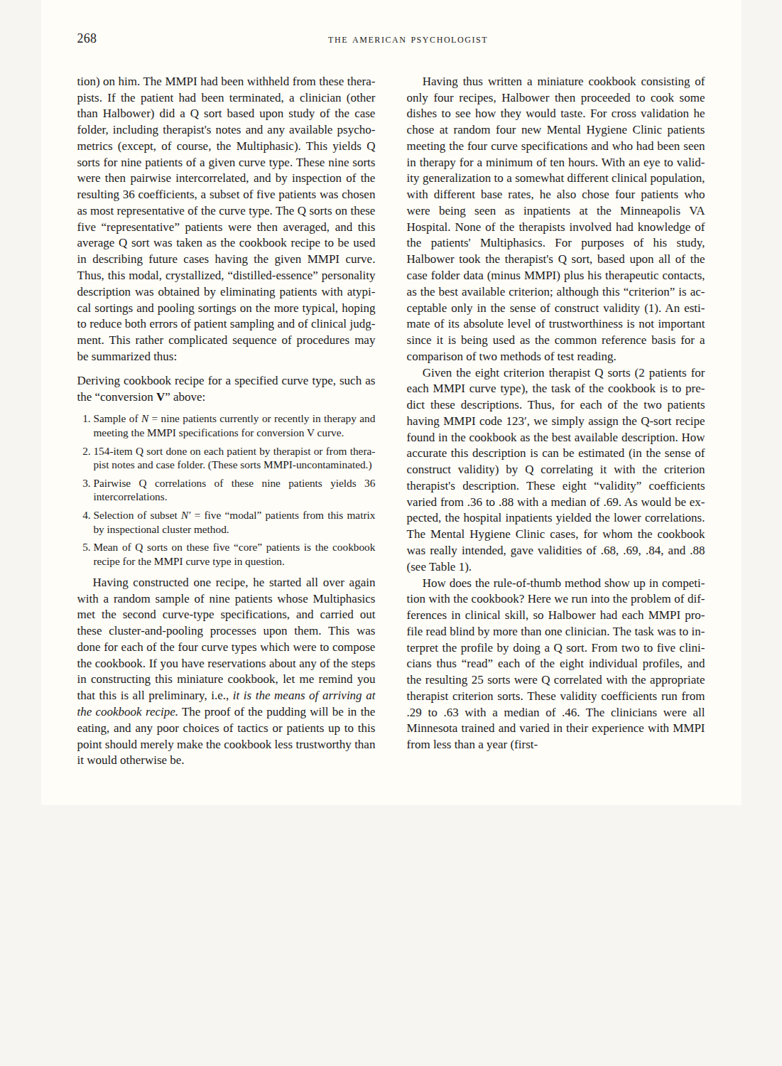268 The American Psychologist
tion) on him. The MMPI had been withheld from these therapists. If the patient had been terminated, a clinician (other than Halbower) did a Q sort based upon study of the case folder, including therapist's notes and any available psychometrics (except, of course, the Multiphasic). This yields Q sorts for nine patients of a given curve type. These nine sorts were then pairwise intercorrelated, and by inspection of the resulting 36 coefficients, a subset of five patients was chosen as most representative of the curve type. The Q sorts on these five “representative” patients were then averaged, and this average Q sort was taken as the cookbook recipe to be used in describing future cases having the given MMPI curve. Thus, this modal, crystallized, “distilled-essence” personality description was obtained by eliminating patients with atypical sortings and pooling sortings on the more typical, hoping to reduce both errors of patient sampling and of clinical judgment. This rather complicated sequence of procedures may be summarized thus:
Deriving cookbook recipe for a specified curve type, such as the “conversion V” above:
Sample of N = nine patients currently or recently in therapy and meeting the MMPI specifications for conversion V curve.
154-item Q sort done on each patient by therapist or from therapist notes and case folder. (These sorts MMPI-uncontaminated.)
Pairwise Q correlations of these nine patients yields 36 intercorrelations.
Selection of subset N′ = five “modal” patients from this matrix by inspectional cluster method.
Mean of Q sorts on these five “core” patients is the cookbook recipe for the MMPI curve type in question.
Having constructed one recipe, he started all over again with a random sample of nine patients whose Multiphasics met the second curve-type specifications, and carried out these cluster-and-pooling processes upon them. This was done for each of the four curve types which were to compose the cookbook. If you have reservations about any of the steps in constructing this miniature cookbook, let me remind you that this is all preliminary, i.e., it is the means of arriving at the cookbook recipe. The proof of the pudding will be in the eating, and any poor choices of tactics or patients up to this point should merely make the cookbook less trustworthy than it would otherwise be.
Having thus written a miniature cookbook consisting of only four recipes, Halbower then proceeded to cook some dishes to see how they would taste. For cross validation he chose at random four new Mental Hygiene Clinic patients meeting the four curve specifications and who had been seen in therapy for a minimum of ten hours. With an eye to validity generalization to a somewhat different clinical population, with different base rates, he also chose four patients who were being seen as inpatients at the Minneapolis VA Hospital. None of the therapists involved had knowledge of the patients' Multiphasics. For purposes of his study, Halbower took the therapist's Q sort, based upon all of the case folder data (minus MMPI) plus his therapeutic contacts, as the best available criterion; although this “criterion” is acceptable only in the sense of construct validity (1). An estimate of its absolute level of trustworthiness is not important since it is being used as the common reference basis for a comparison of two methods of test reading.
Given the eight criterion therapist Q sorts (2 patients for each MMPI curve type), the task of the cookbook is to predict these descriptions. Thus, for each of the two patients having MMPI code 123′, we simply assign the Q-sort recipe found in the cookbook as the best available description. How accurate this description is can be estimated (in the sense of construct validity) by Q correlating it with the criterion therapist's description. These eight “validity” coefficients varied from .36 to .88 with a median of .69. As would be expected, the hospital inpatients yielded the lower correlations. The Mental Hygiene Clinic cases, for whom the cookbook was really intended, gave validities of .68, .69, .84, and .88 (see Table 1).
How does the rule-of-thumb method show up in competition with the cookbook? Here we run into the problem of differences in clinical skill, so Halbower had each MMPI profile read blind by more than one clinician. The task was to interpret the profile by doing a Q sort. From two to five clinicians thus “read” each of the eight individual profiles, and the resulting 25 sorts were Q correlated with the appropriate therapist criterion sorts. These validity coefficients run from .29 to .63 with a median of .46. The clinicians were all Minnesota trained and varied in their experience with MMPI from less than a year (first-